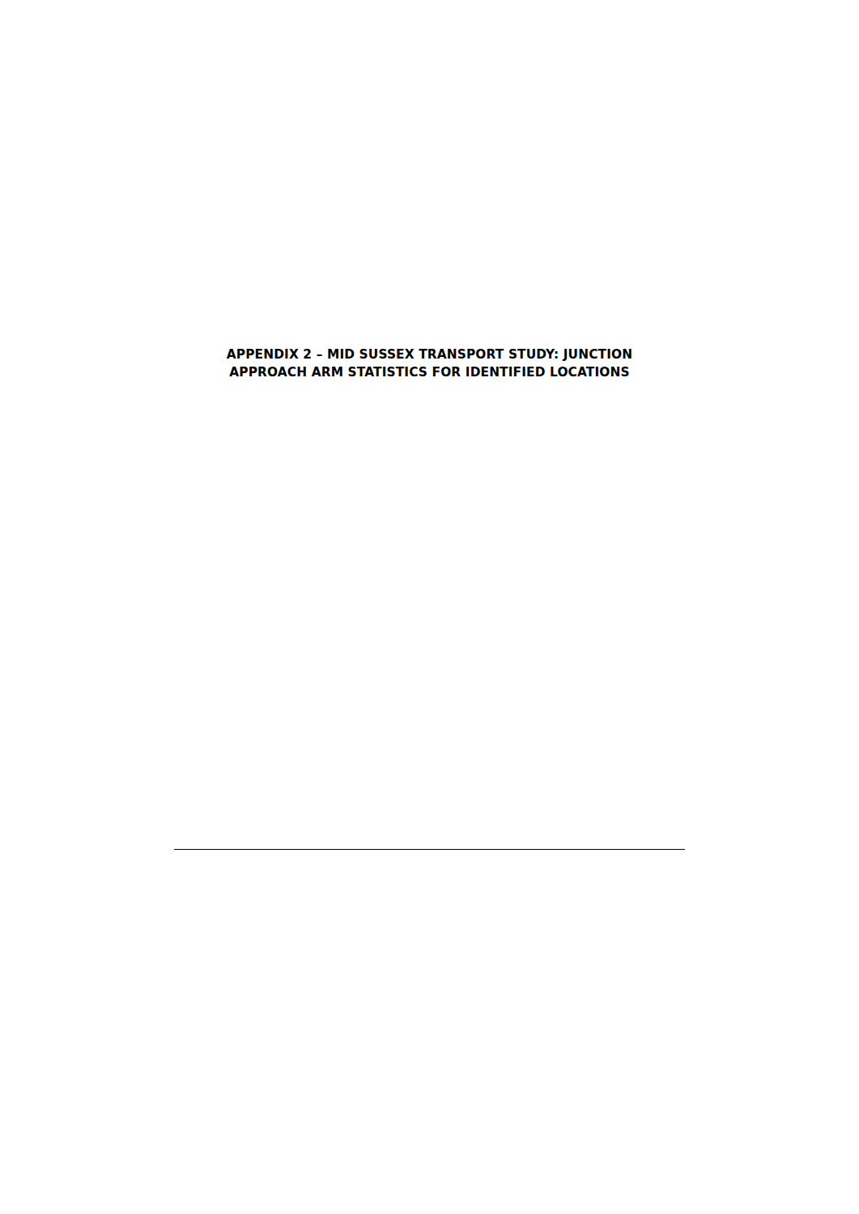APPENDIX 2 – MID SUSSEX TRANSPORT STUDY: JUNCTION APPROACH ARM STATISTICS FOR IDENTIFIED LOCATIONS